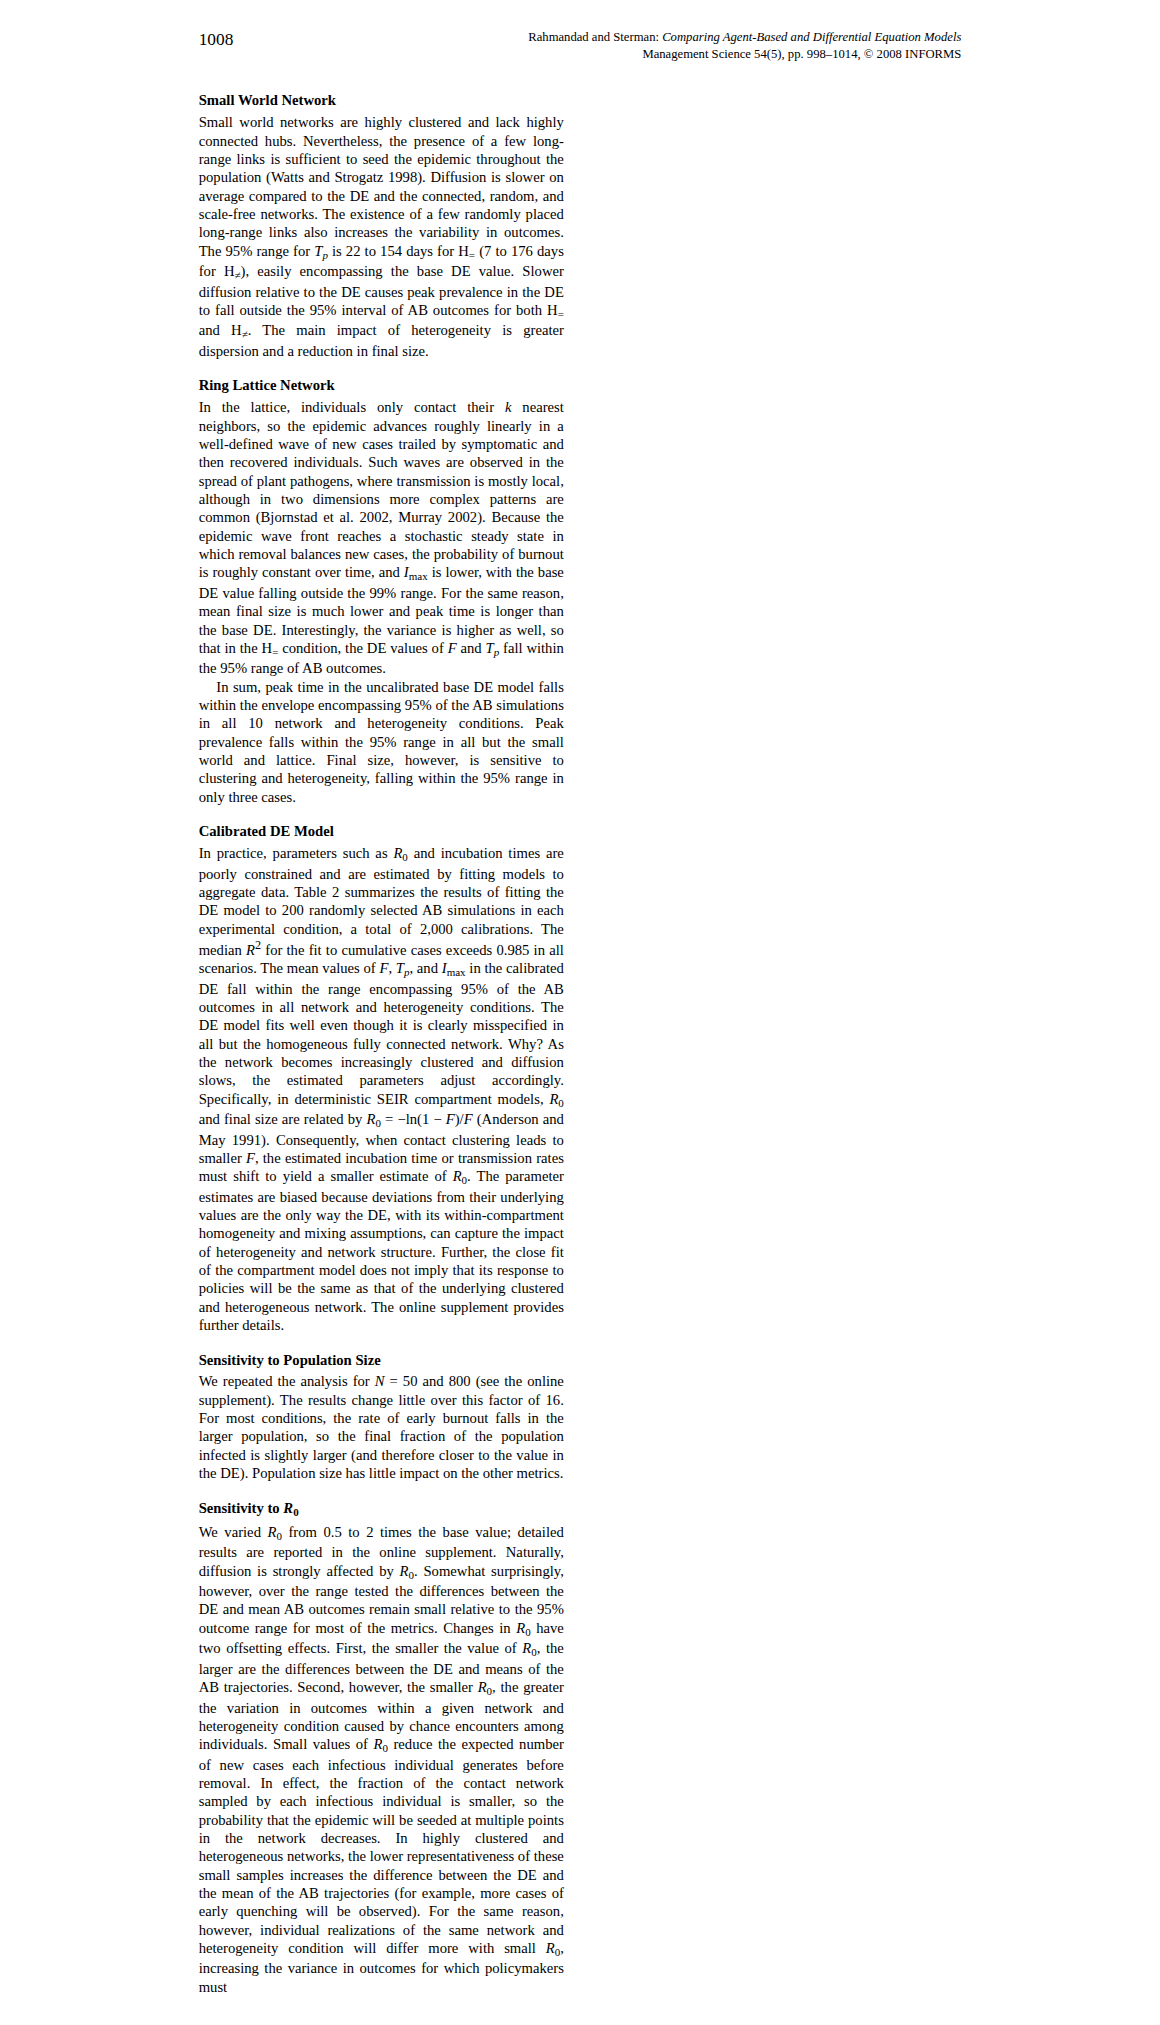1008
Rahmandad and Sterman: Comparing Agent-Based and Differential Equation Models
Management Science 54(5), pp. 998–1014, © 2008 INFORMS
Small World Network
Small world networks are highly clustered and lack highly connected hubs. Nevertheless, the presence of a few long-range links is sufficient to seed the epidemic throughout the population (Watts and Strogatz 1998). Diffusion is slower on average compared to the DE and the connected, random, and scale-free networks. The existence of a few randomly placed long-range links also increases the variability in outcomes. The 95% range for Tp is 22 to 154 days for H= (7 to 176 days for H≠), easily encompassing the base DE value. Slower diffusion relative to the DE causes peak prevalence in the DE to fall outside the 95% interval of AB outcomes for both H= and H≠. The main impact of heterogeneity is greater dispersion and a reduction in final size.
Ring Lattice Network
In the lattice, individuals only contact their k nearest neighbors, so the epidemic advances roughly linearly in a well-defined wave of new cases trailed by symptomatic and then recovered individuals. Such waves are observed in the spread of plant pathogens, where transmission is mostly local, although in two dimensions more complex patterns are common (Bjornstad et al. 2002, Murray 2002). Because the epidemic wave front reaches a stochastic steady state in which removal balances new cases, the probability of burnout is roughly constant over time, and Imax is lower, with the base DE value falling outside the 99% range. For the same reason, mean final size is much lower and peak time is longer than the base DE. Interestingly, the variance is higher as well, so that in the H= condition, the DE values of F and Tp fall within the 95% range of AB outcomes.
In sum, peak time in the uncalibrated base DE model falls within the envelope encompassing 95% of the AB simulations in all 10 network and heterogeneity conditions. Peak prevalence falls within the 95% range in all but the small world and lattice. Final size, however, is sensitive to clustering and heterogeneity, falling within the 95% range in only three cases.
Calibrated DE Model
In practice, parameters such as R0 and incubation times are poorly constrained and are estimated by fitting models to aggregate data. Table 2 summarizes the results of fitting the DE model to 200 randomly selected AB simulations in each experimental condition, a total of 2,000 calibrations. The median R2 for the fit to cumulative cases exceeds 0.985 in all scenarios. The mean values of F, Tp, and Imax in the calibrated DE fall within the range encompassing 95% of the AB outcomes in all network and heterogeneity conditions. The DE model fits well even though it is clearly misspecified in all but the homogeneous fully connected network. Why? As the network becomes increasingly clustered and diffusion slows, the estimated parameters adjust accordingly. Specifically, in deterministic SEIR compartment models, R0 and final size are related by R0 = −ln(1 − F)/F (Anderson and May 1991). Consequently, when contact clustering leads to smaller F, the estimated incubation time or transmission rates must shift to yield a smaller estimate of R0. The parameter estimates are biased because deviations from their underlying values are the only way the DE, with its within-compartment homogeneity and mixing assumptions, can capture the impact of heterogeneity and network structure. Further, the close fit of the compartment model does not imply that its response to policies will be the same as that of the underlying clustered and heterogeneous network. The online supplement provides further details.
Sensitivity to Population Size
We repeated the analysis for N = 50 and 800 (see the online supplement). The results change little over this factor of 16. For most conditions, the rate of early burnout falls in the larger population, so the final fraction of the population infected is slightly larger (and therefore closer to the value in the DE). Population size has little impact on the other metrics.
Sensitivity to R0
We varied R0 from 0.5 to 2 times the base value; detailed results are reported in the online supplement. Naturally, diffusion is strongly affected by R0. Somewhat surprisingly, however, over the range tested the differences between the DE and mean AB outcomes remain small relative to the 95% outcome range for most of the metrics. Changes in R0 have two offsetting effects. First, the smaller the value of R0, the larger are the differences between the DE and means of the AB trajectories. Second, however, the smaller R0, the greater the variation in outcomes within a given network and heterogeneity condition caused by chance encounters among individuals. Small values of R0 reduce the expected number of new cases each infectious individual generates before removal. In effect, the fraction of the contact network sampled by each infectious individual is smaller, so the probability that the epidemic will be seeded at multiple points in the network decreases. In highly clustered and heterogeneous networks, the lower representativeness of these small samples increases the difference between the DE and the mean of the AB trajectories (for example, more cases of early quenching will be observed). For the same reason, however, individual realizations of the same network and heterogeneity condition will differ more with small R0, increasing the variance in outcomes for which policymakers must